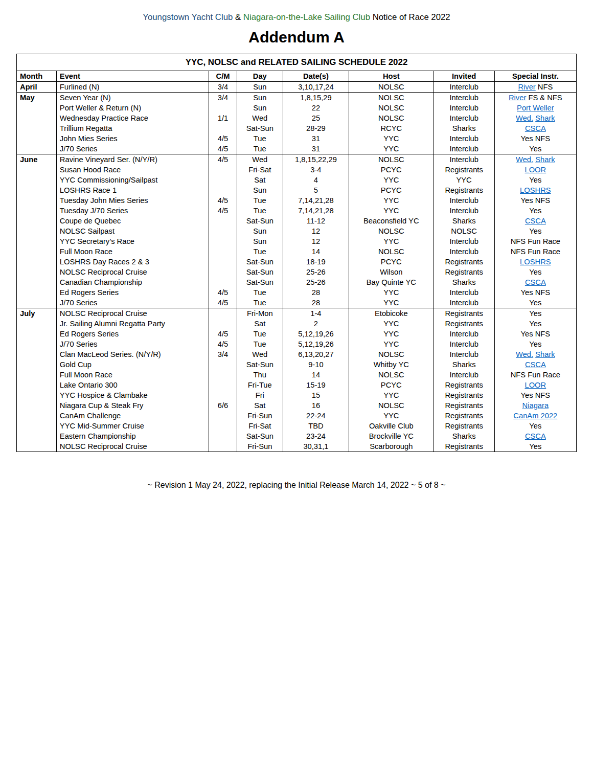Youngstown Yacht Club & Niagara-on-the-Lake Sailing Club Notice of Race 2022
Addendum A
YYC, NOLSC and RELATED SAILING SCHEDULE 2022
| Month | Event | C/M | Day | Date(s) | Host | Invited | Special Instr. |
| --- | --- | --- | --- | --- | --- | --- | --- |
| April | Furlined (N) | 3/4 | Sun | 3,10,17,24 | NOLSC | Interclub | River NFS |
| May | Seven Year (N) | 3/4 | Sun | 1,8,15,29 | NOLSC | Interclub | River FS & NFS |
| | Port Weller & Return (N) | | Sun | 22 | NOLSC | Interclub | Port Weller |
| | Wednesday Practice Race | 1/1 | Wed | 25 | NOLSC | Interclub | Wed. Shark |
| | Trillium Regatta | | Sat-Sun | 28-29 | RCYC | Sharks | CSCA |
| | John Mies Series | 4/5 | Tue | 31 | YYC | Interclub | Yes NFS |
| | J/70 Series | 4/5 | Tue | 31 | YYC | Interclub | Yes |
| June | Ravine Vineyard Ser. (N/Y/R) | 4/5 | Wed | 1,8,15,22,29 | NOLSC | Interclub | Wed. Shark |
| | Susan Hood Race | | Fri-Sat | 3-4 | PCYC | Registrants | LOOR |
| | YYC Commissioning/Sailpast | | Sat | 4 | YYC | YYC | Yes |
| | LOSHRS Race 1 | | Sun | 5 | PCYC | Registrants | LOSHRS |
| | Tuesday John Mies Series | 4/5 | Tue | 7,14,21,28 | YYC | Interclub | Yes NFS |
| | Tuesday J/70 Series | 4/5 | Tue | 7,14,21,28 | YYC | Interclub | Yes |
| | Coupe de Quebec | | Sat-Sun | 11-12 | Beaconsfield YC | Sharks | CSCA |
| | NOLSC Sailpast | | Sun | 12 | NOLSC | NOLSC | Yes |
| | YYC Secretary’s Race | | Sun | 12 | YYC | Interclub | NFS Fun Race |
| | Full Moon Race | | Tue | 14 | NOLSC | Interclub | NFS Fun Race |
| | LOSHRS Day Races 2 & 3 | | Sat-Sun | 18-19 | PCYC | Registrants | LOSHRS |
| | NOLSC Reciprocal Cruise | | Sat-Sun | 25-26 | Wilson | Registrants | Yes |
| | Canadian Championship | | Sat-Sun | 25-26 | Bay Quinte YC | Sharks | CSCA |
| | Ed Rogers Series | 4/5 | Tue | 28 | YYC | Interclub | Yes NFS |
| | J/70 Series | 4/5 | Tue | 28 | YYC | Interclub | Yes |
| July | NOLSC Reciprocal Cruise | | Fri-Mon | 1-4 | Etobicoke | Registrants | Yes |
| | Jr. Sailing Alumni Regatta Party | | Sat | 2 | YYC | Registrants | Yes |
| | Ed Rogers Series | 4/5 | Tue | 5,12,19,26 | YYC | Interclub | Yes NFS |
| | J/70 Series | 4/5 | Tue | 5,12,19,26 | YYC | Interclub | Yes |
| | Clan MacLeod Series. (N/Y/R) | 3/4 | Wed | 6,13,20,27 | NOLSC | Interclub | Wed. Shark |
| | Gold Cup | | Sat-Sun | 9-10 | Whitby YC | Sharks | CSCA |
| | Full Moon Race | | Thu | 14 | NOLSC | Interclub | NFS Fun Race |
| | Lake Ontario 300 | | Fri-Tue | 15-19 | PCYC | Registrants | LOOR |
| | YYC Hospice & Clambake | | Fri | 15 | YYC | Registrants | Yes NFS |
| | Niagara Cup & Steak Fry | 6/6 | Sat | 16 | NOLSC | Registrants | Niagara |
| | CanAm Challenge | | Fri-Sun | 22-24 | YYC | Registrants | CanAm 2022 |
| | YYC Mid-Summer Cruise | | Fri-Sat | TBD | Oakville Club | Registrants | Yes |
| | Eastern Championship | | Sat-Sun | 23-24 | Brockville YC | Sharks | CSCA |
| | NOLSC Reciprocal Cruise | | Fri-Sun | 30,31,1 | Scarborough | Registrants | Yes |
~ Revision 1 May 24, 2022, replacing the Initial Release March 14, 2022 ~ 5 of 8 ~